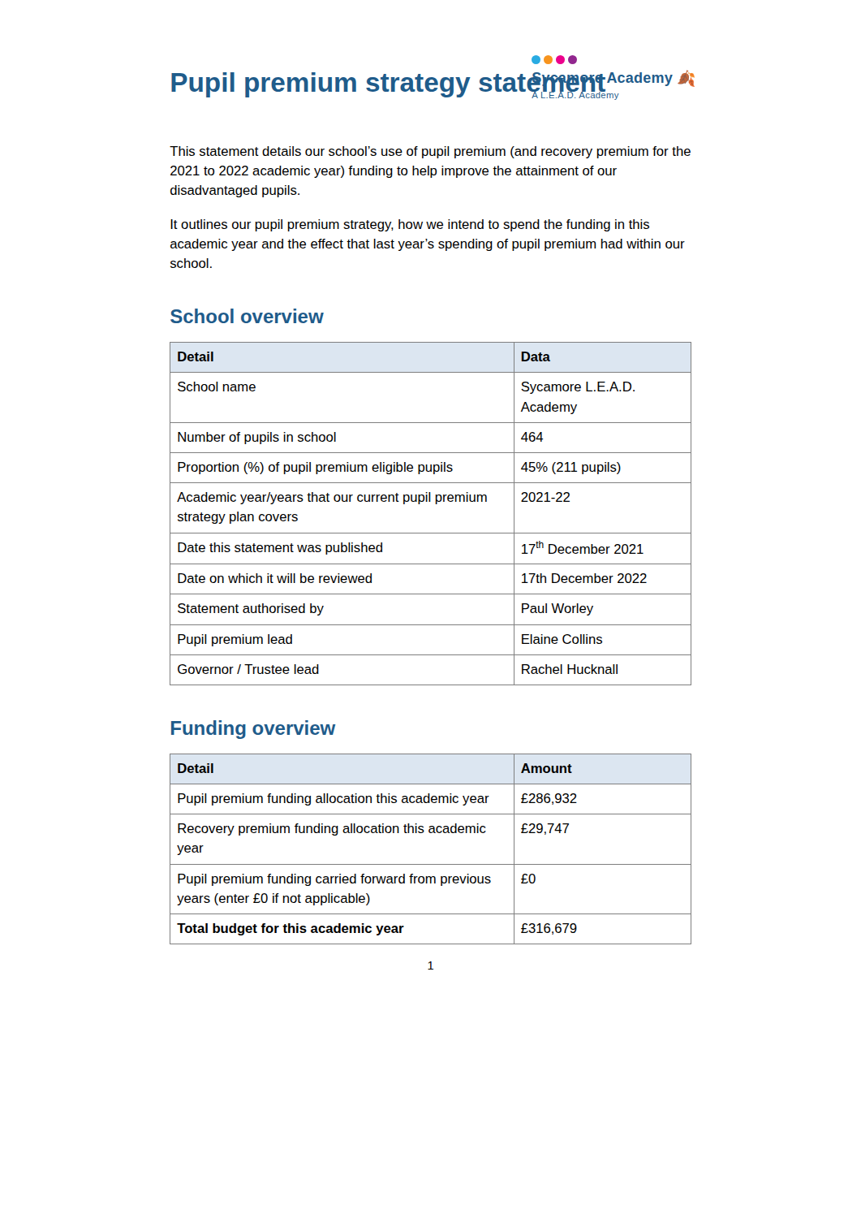Sycamore Academy 🍂
A L.E.A.D. Academy
Pupil premium strategy statement
This statement details our school’s use of pupil premium (and recovery premium for the 2021 to 2022 academic year) funding to help improve the attainment of our disadvantaged pupils.
It outlines our pupil premium strategy, how we intend to spend the funding in this academic year and the effect that last year’s spending of pupil premium had within our school.
School overview
| Detail | Data |
| --- | --- |
| School name | Sycamore L.E.A.D. Academy |
| Number of pupils in school | 464 |
| Proportion (%) of pupil premium eligible pupils | 45% (211 pupils) |
| Academic year/years that our current pupil premium strategy plan covers | 2021-22 |
| Date this statement was published | 17 th December 2021 |
| Date on which it will be reviewed | 17th December 2022 |
| Statement authorised by | Paul Worley |
| Pupil premium lead | Elaine Collins |
| Governor / Trustee lead | Rachel Hucknall |
Funding overview
| Detail | Amount |
| --- | --- |
| Pupil premium funding allocation this academic year | £286,932 |
| Recovery premium funding allocation this academic year | £29,747 |
| Pupil premium funding carried forward from previous years (enter £0 if not applicable) | £0 |
| Total budget for this academic year | £316,679 |
1